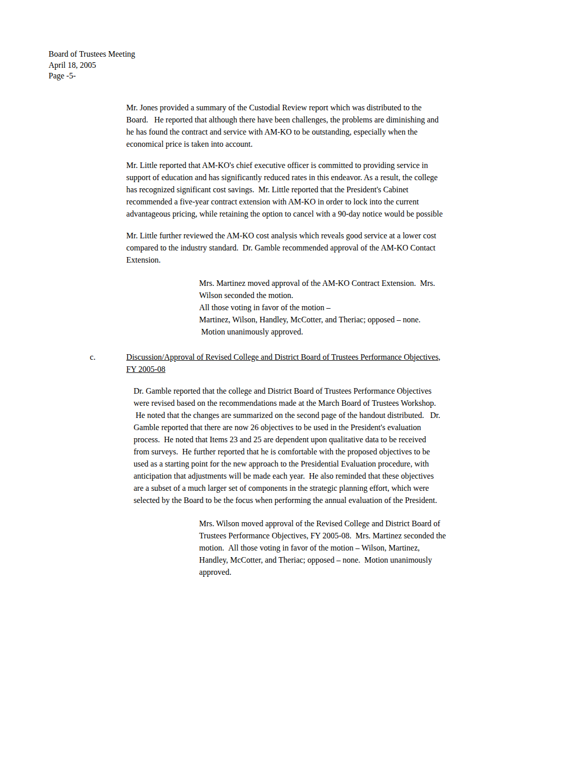Board of Trustees Meeting
April 18, 2005
Page -5-
Mr. Jones provided a summary of the Custodial Review report which was distributed to the Board. He reported that although there have been challenges, the problems are diminishing and he has found the contract and service with AM-KO to be outstanding, especially when the economical price is taken into account.
Mr. Little reported that AM-KO's chief executive officer is committed to providing service in support of education and has significantly reduced rates in this endeavor. As a result, the college has recognized significant cost savings. Mr. Little reported that the President's Cabinet recommended a five-year contract extension with AM-KO in order to lock into the current advantageous pricing, while retaining the option to cancel with a 90-day notice would be possible
Mr. Little further reviewed the AM-KO cost analysis which reveals good service at a lower cost compared to the industry standard. Dr. Gamble recommended approval of the AM-KO Contact Extension.
Mrs. Martinez moved approval of the AM-KO Contract Extension. Mrs. Wilson seconded the motion.
All those voting in favor of the motion –
Martinez, Wilson, Handley, McCotter, and Theriac; opposed – none. Motion unanimously approved.
c.
Discussion/Approval of Revised College and District Board of Trustees Performance Objectives, FY 2005-08
Dr. Gamble reported that the college and District Board of Trustees Performance Objectives were revised based on the recommendations made at the March Board of Trustees Workshop. He noted that the changes are summarized on the second page of the handout distributed. Dr. Gamble reported that there are now 26 objectives to be used in the President's evaluation process. He noted that Items 23 and 25 are dependent upon qualitative data to be received from surveys. He further reported that he is comfortable with the proposed objectives to be used as a starting point for the new approach to the Presidential Evaluation procedure, with anticipation that adjustments will be made each year. He also reminded that these objectives are a subset of a much larger set of components in the strategic planning effort, which were selected by the Board to be the focus when performing the annual evaluation of the President.
Mrs. Wilson moved approval of the Revised College and District Board of Trustees Performance Objectives, FY 2005-08. Mrs. Martinez seconded the motion. All those voting in favor of the motion – Wilson, Martinez, Handley, McCotter, and Theriac; opposed – none. Motion unanimously approved.